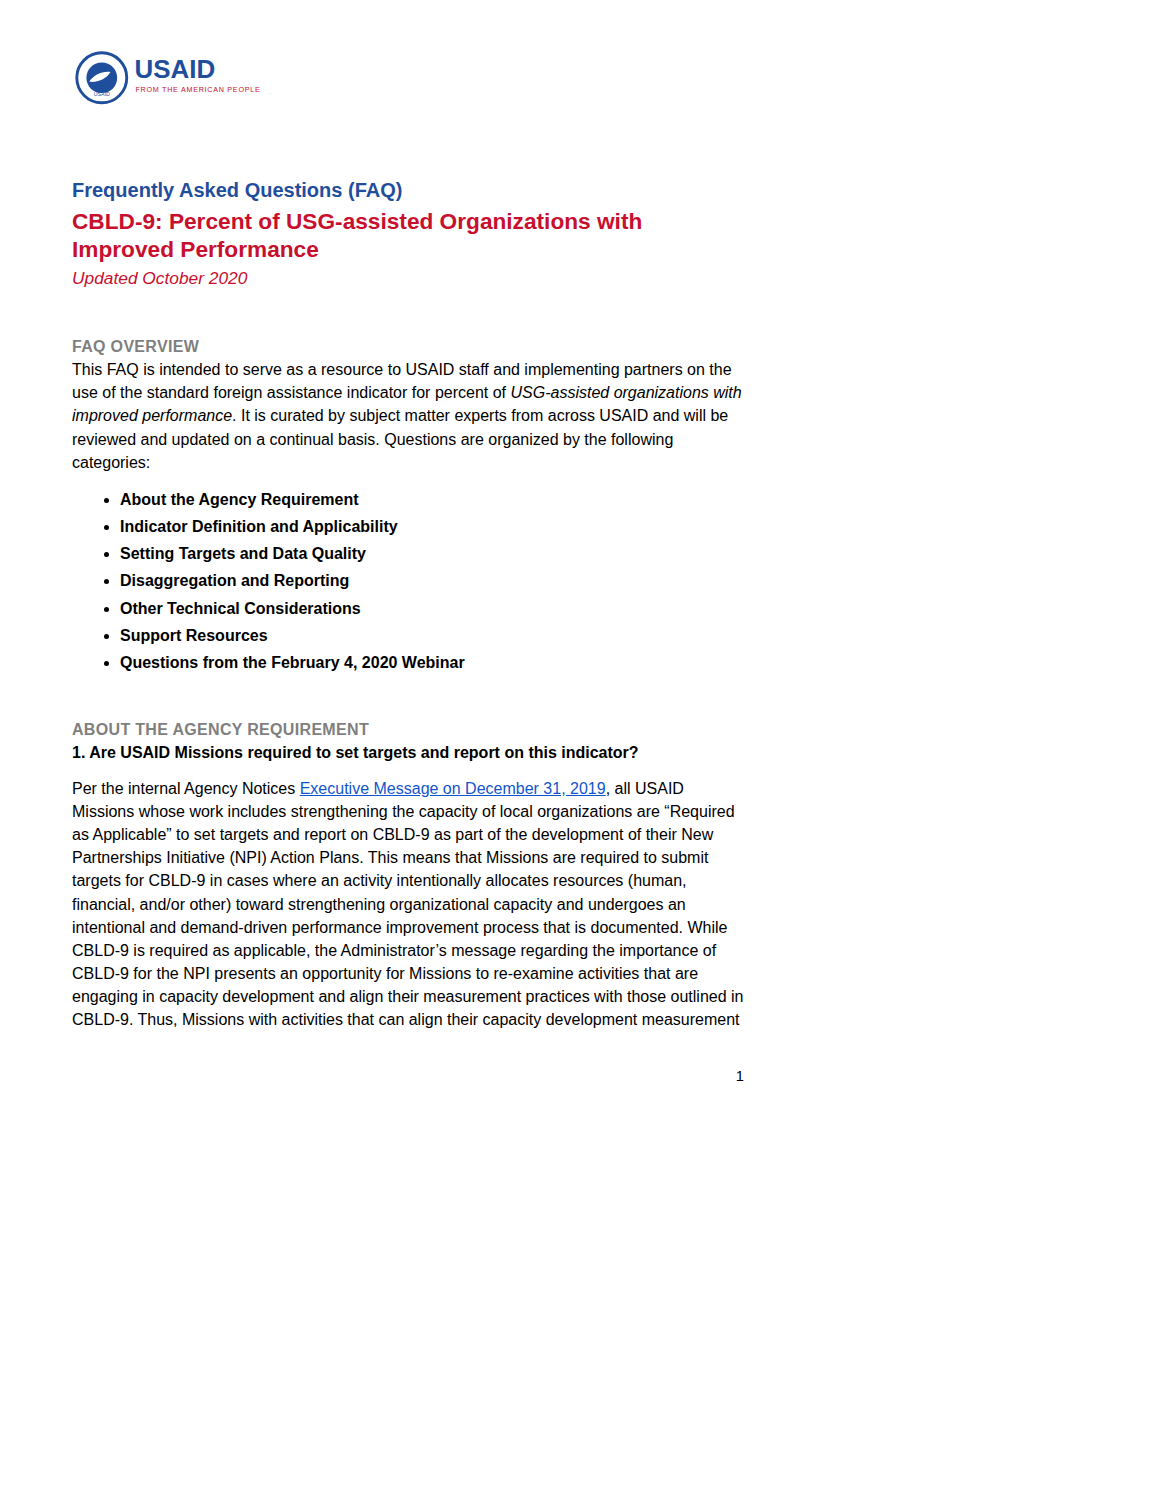Frequently Asked Questions (FAQ)
CBLD-9: Percent of USG-assisted Organizations with Improved Performance
Updated October 2020
FAQ Overview
This FAQ is intended to serve as a resource to USAID staff and implementing partners on the use of the standard foreign assistance indicator for percent of USG-assisted organizations with improved performance. It is curated by subject matter experts from across USAID and will be reviewed and updated on a continual basis. Questions are organized by the following categories:
About the Agency Requirement
Indicator Definition and Applicability
Setting Targets and Data Quality
Disaggregation and Reporting
Other Technical Considerations
Support Resources
Questions from the February 4, 2020 Webinar
About the Agency Requirement
1. Are USAID Missions required to set targets and report on this indicator?
Per the internal Agency Notices Executive Message on December 31, 2019, all USAID Missions whose work includes strengthening the capacity of local organizations are “Required as Applicable” to set targets and report on CBLD-9 as part of the development of their New Partnerships Initiative (NPI) Action Plans. This means that Missions are required to submit targets for CBLD-9 in cases where an activity intentionally allocates resources (human, financial, and/or other) toward strengthening organizational capacity and undergoes an intentional and demand-driven performance improvement process that is documented. While CBLD-9 is required as applicable, the Administrator’s message regarding the importance of CBLD-9 for the NPI presents an opportunity for Missions to re-examine activities that are engaging in capacity development and align their measurement practices with those outlined in CBLD-9. Thus, Missions with activities that can align their capacity development measurement
1